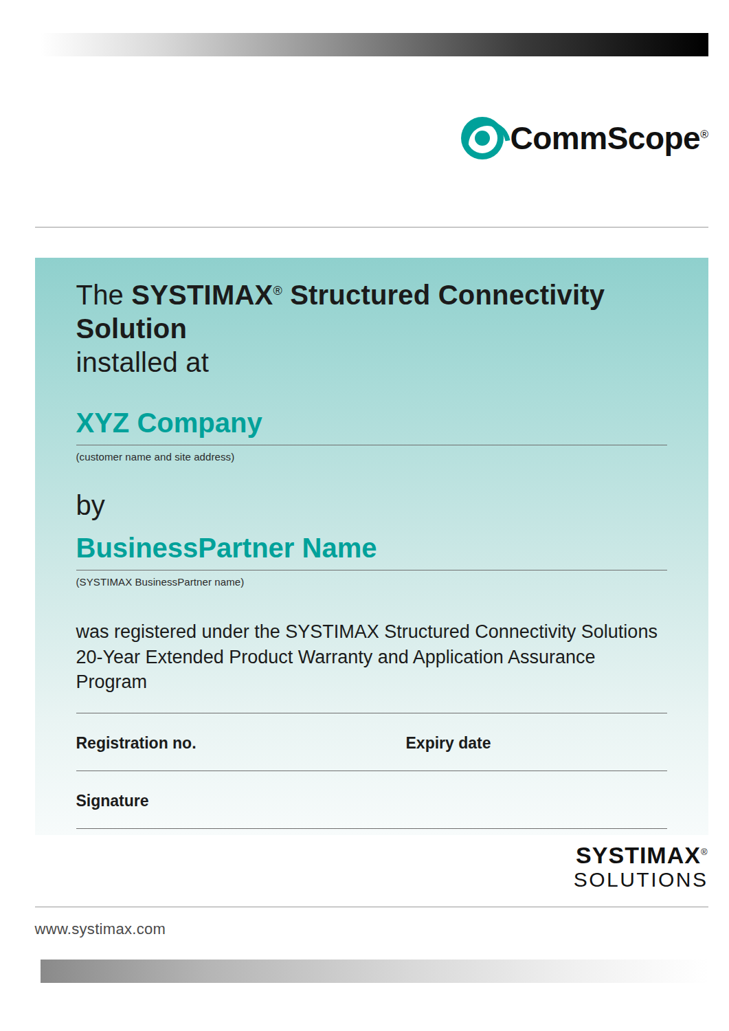CommScope®
The SYSTIMAX® Structured Connectivity Solution
installed at
XYZ Company
(customer name and site address)
by
BusinessPartner Name
(SYSTIMAX BusinessPartner name)
was registered under the SYSTIMAX Structured Connectivity Solutions 20-Year Extended Product Warranty and Application Assurance Program
Registration no.
Expiry date
Signature
SYSTIMAX®
SOLUTIONS
www.systimax.com